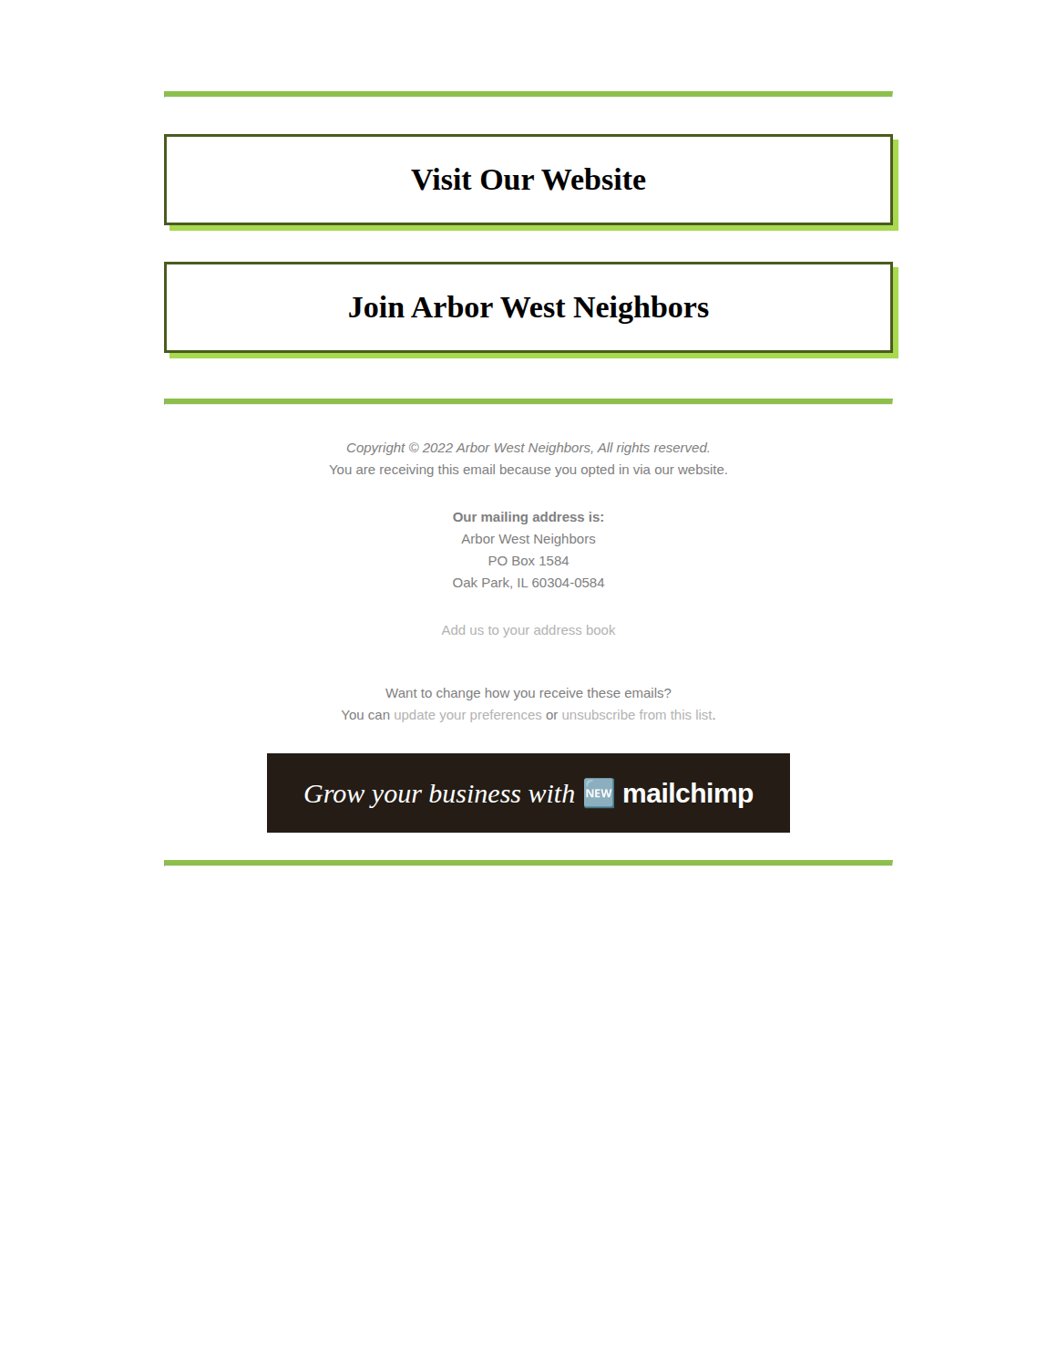Visit Our Website
Join Arbor West Neighbors
Copyright © 2022 Arbor West Neighbors, All rights reserved.
You are receiving this email because you opted in via our website.
Our mailing address is:
Arbor West Neighbors
PO Box 1584
Oak Park, IL 60304-0584
Add us to your address book
Want to change how you receive these emails?
You can update your preferences or unsubscribe from this list.
Grow your business with 🆕 mailchimp